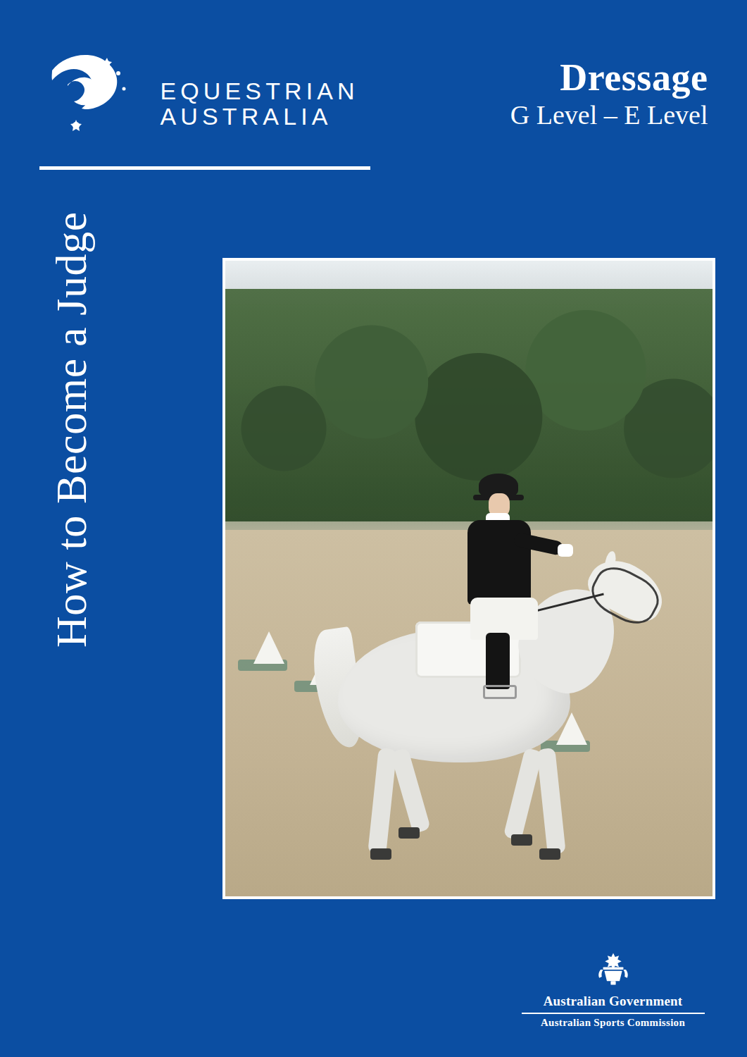EQUESTRIAN AUSTRALIA
Dressage
G Level – E Level
How to Become a Judge
Australian Government
Australian Sports Commission